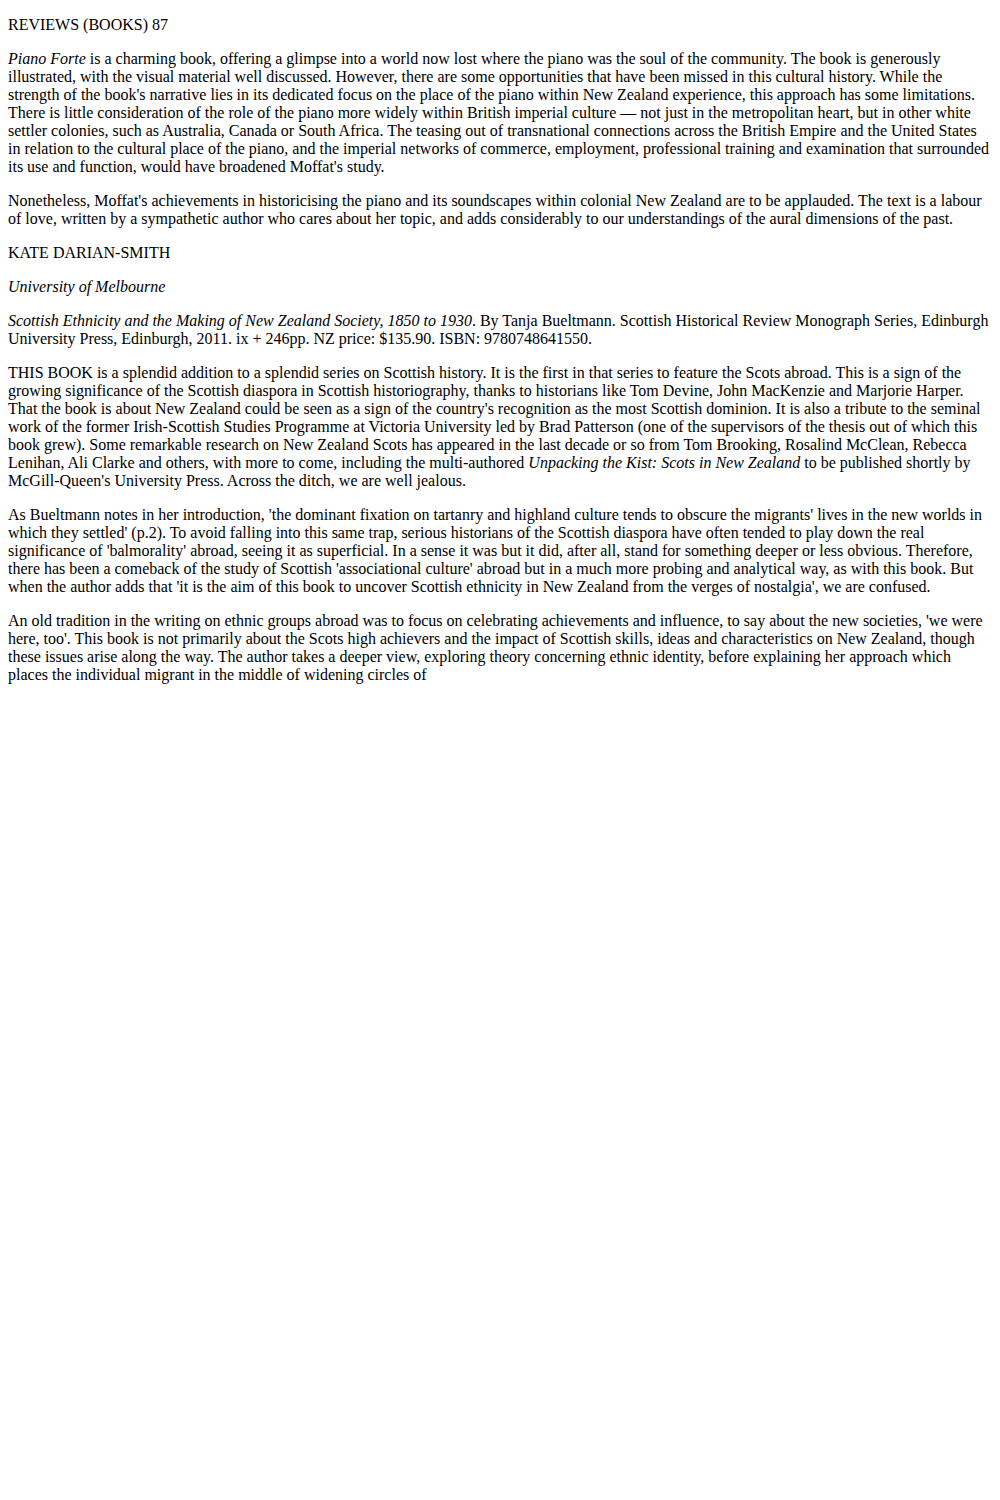REVIEWS (BOOKS) 87
Piano Forte is a charming book, offering a glimpse into a world now lost where the piano was the soul of the community. The book is generously illustrated, with the visual material well discussed. However, there are some opportunities that have been missed in this cultural history. While the strength of the book's narrative lies in its dedicated focus on the place of the piano within New Zealand experience, this approach has some limitations. There is little consideration of the role of the piano more widely within British imperial culture — not just in the metropolitan heart, but in other white settler colonies, such as Australia, Canada or South Africa. The teasing out of transnational connections across the British Empire and the United States in relation to the cultural place of the piano, and the imperial networks of commerce, employment, professional training and examination that surrounded its use and function, would have broadened Moffat's study.
Nonetheless, Moffat's achievements in historicising the piano and its soundscapes within colonial New Zealand are to be applauded. The text is a labour of love, written by a sympathetic author who cares about her topic, and adds considerably to our understandings of the aural dimensions of the past.
KATE DARIAN-SMITH
University of Melbourne
Scottish Ethnicity and the Making of New Zealand Society, 1850 to 1930. By Tanja Bueltmann. Scottish Historical Review Monograph Series, Edinburgh University Press, Edinburgh, 2011. ix + 246pp. NZ price: $135.90. ISBN: 9780748641550.
THIS BOOK is a splendid addition to a splendid series on Scottish history. It is the first in that series to feature the Scots abroad. This is a sign of the growing significance of the Scottish diaspora in Scottish historiography, thanks to historians like Tom Devine, John MacKenzie and Marjorie Harper. That the book is about New Zealand could be seen as a sign of the country's recognition as the most Scottish dominion. It is also a tribute to the seminal work of the former Irish-Scottish Studies Programme at Victoria University led by Brad Patterson (one of the supervisors of the thesis out of which this book grew). Some remarkable research on New Zealand Scots has appeared in the last decade or so from Tom Brooking, Rosalind McClean, Rebecca Lenihan, Ali Clarke and others, with more to come, including the multi-authored Unpacking the Kist: Scots in New Zealand to be published shortly by McGill-Queen's University Press. Across the ditch, we are well jealous.
As Bueltmann notes in her introduction, 'the dominant fixation on tartanry and highland culture tends to obscure the migrants' lives in the new worlds in which they settled' (p.2). To avoid falling into this same trap, serious historians of the Scottish diaspora have often tended to play down the real significance of 'balmorality' abroad, seeing it as superficial. In a sense it was but it did, after all, stand for something deeper or less obvious. Therefore, there has been a comeback of the study of Scottish 'associational culture' abroad but in a much more probing and analytical way, as with this book. But when the author adds that 'it is the aim of this book to uncover Scottish ethnicity in New Zealand from the verges of nostalgia', we are confused.
An old tradition in the writing on ethnic groups abroad was to focus on celebrating achievements and influence, to say about the new societies, 'we were here, too'. This book is not primarily about the Scots high achievers and the impact of Scottish skills, ideas and characteristics on New Zealand, though these issues arise along the way. The author takes a deeper view, exploring theory concerning ethnic identity, before explaining her approach which places the individual migrant in the middle of widening circles of